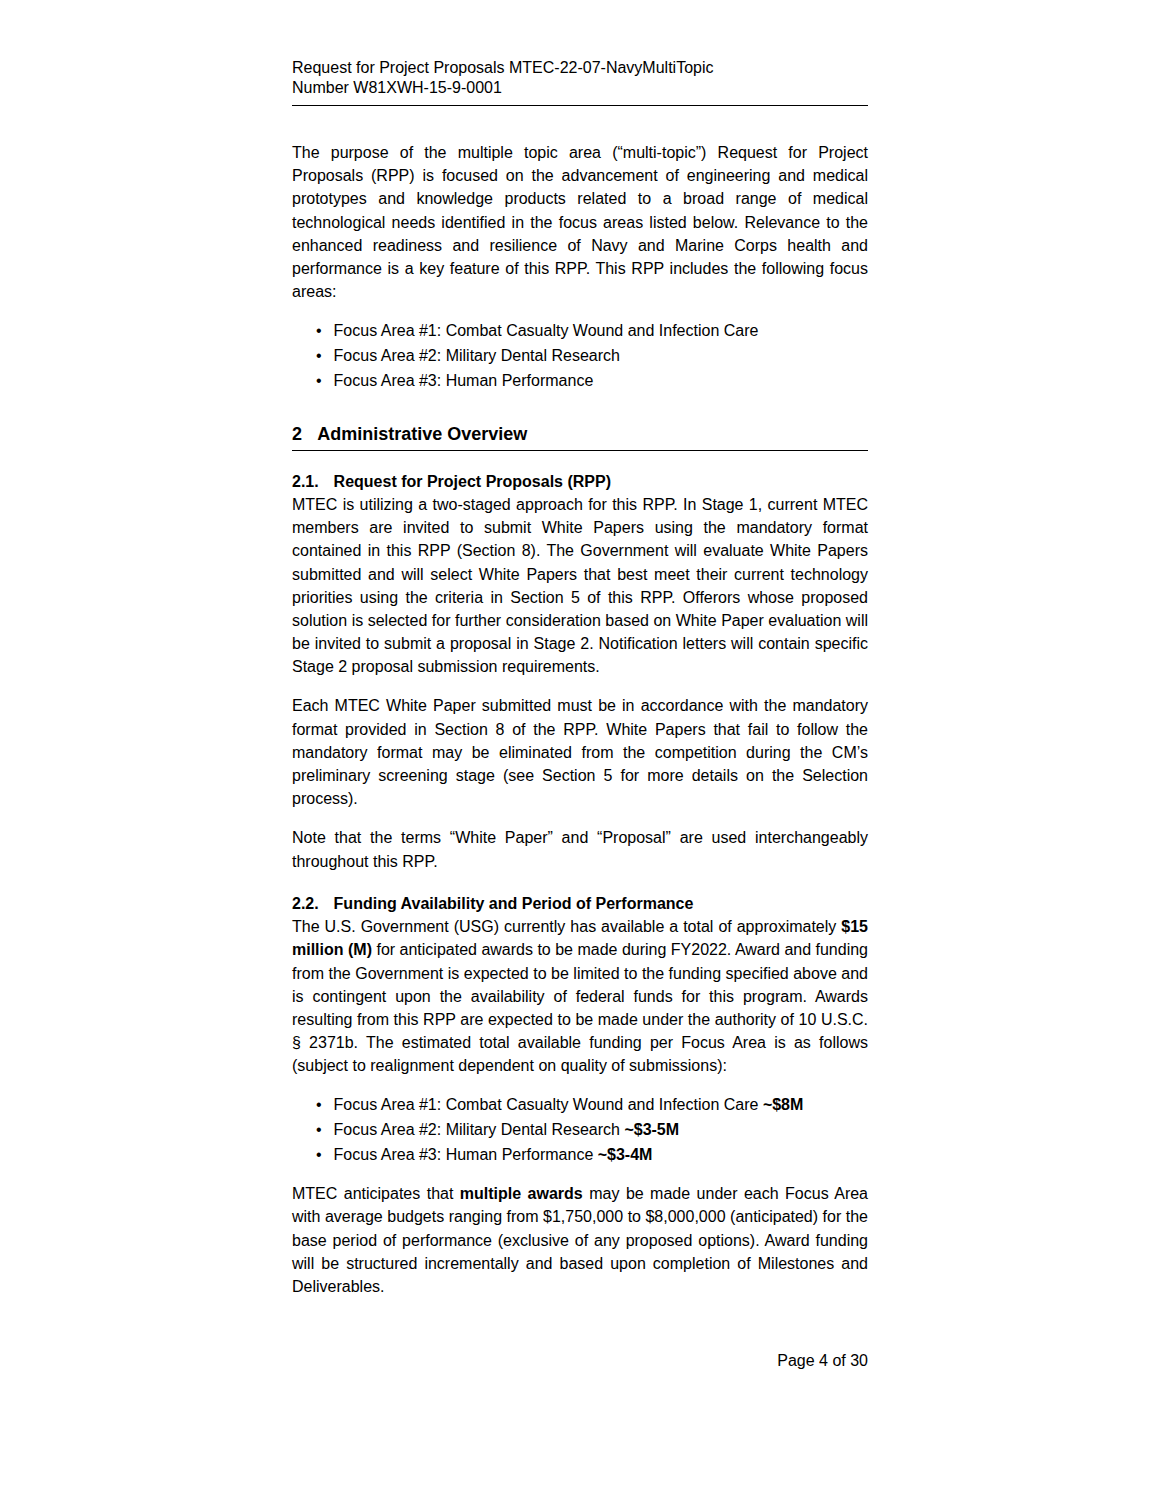Request for Project Proposals MTEC-22-07-NavyMultiTopic
Number W81XWH-15-9-0001
The purpose of the multiple topic area (“multi-topic”) Request for Project Proposals (RPP) is focused on the advancement of engineering and medical prototypes and knowledge products related to a broad range of medical technological needs identified in the focus areas listed below. Relevance to the enhanced readiness and resilience of Navy and Marine Corps health and performance is a key feature of this RPP. This RPP includes the following focus areas:
Focus Area #1: Combat Casualty Wound and Infection Care
Focus Area #2: Military Dental Research
Focus Area #3: Human Performance
2 Administrative Overview
2.1. Request for Project Proposals (RPP)
MTEC is utilizing a two-staged approach for this RPP. In Stage 1, current MTEC members are invited to submit White Papers using the mandatory format contained in this RPP (Section 8). The Government will evaluate White Papers submitted and will select White Papers that best meet their current technology priorities using the criteria in Section 5 of this RPP. Offerors whose proposed solution is selected for further consideration based on White Paper evaluation will be invited to submit a proposal in Stage 2. Notification letters will contain specific Stage 2 proposal submission requirements.
Each MTEC White Paper submitted must be in accordance with the mandatory format provided in Section 8 of the RPP. White Papers that fail to follow the mandatory format may be eliminated from the competition during the CM’s preliminary screening stage (see Section 5 for more details on the Selection process).
Note that the terms “White Paper” and “Proposal” are used interchangeably throughout this RPP.
2.2. Funding Availability and Period of Performance
The U.S. Government (USG) currently has available a total of approximately $15 million (M) for anticipated awards to be made during FY2022. Award and funding from the Government is expected to be limited to the funding specified above and is contingent upon the availability of federal funds for this program. Awards resulting from this RPP are expected to be made under the authority of 10 U.S.C. § 2371b. The estimated total available funding per Focus Area is as follows (subject to realignment dependent on quality of submissions):
Focus Area #1: Combat Casualty Wound and Infection Care ~$8M
Focus Area #2: Military Dental Research ~$3-5M
Focus Area #3: Human Performance ~$3-4M
MTEC anticipates that multiple awards may be made under each Focus Area with average budgets ranging from $1,750,000 to $8,000,000 (anticipated) for the base period of performance (exclusive of any proposed options). Award funding will be structured incrementally and based upon completion of Milestones and Deliverables.
Page 4 of 30